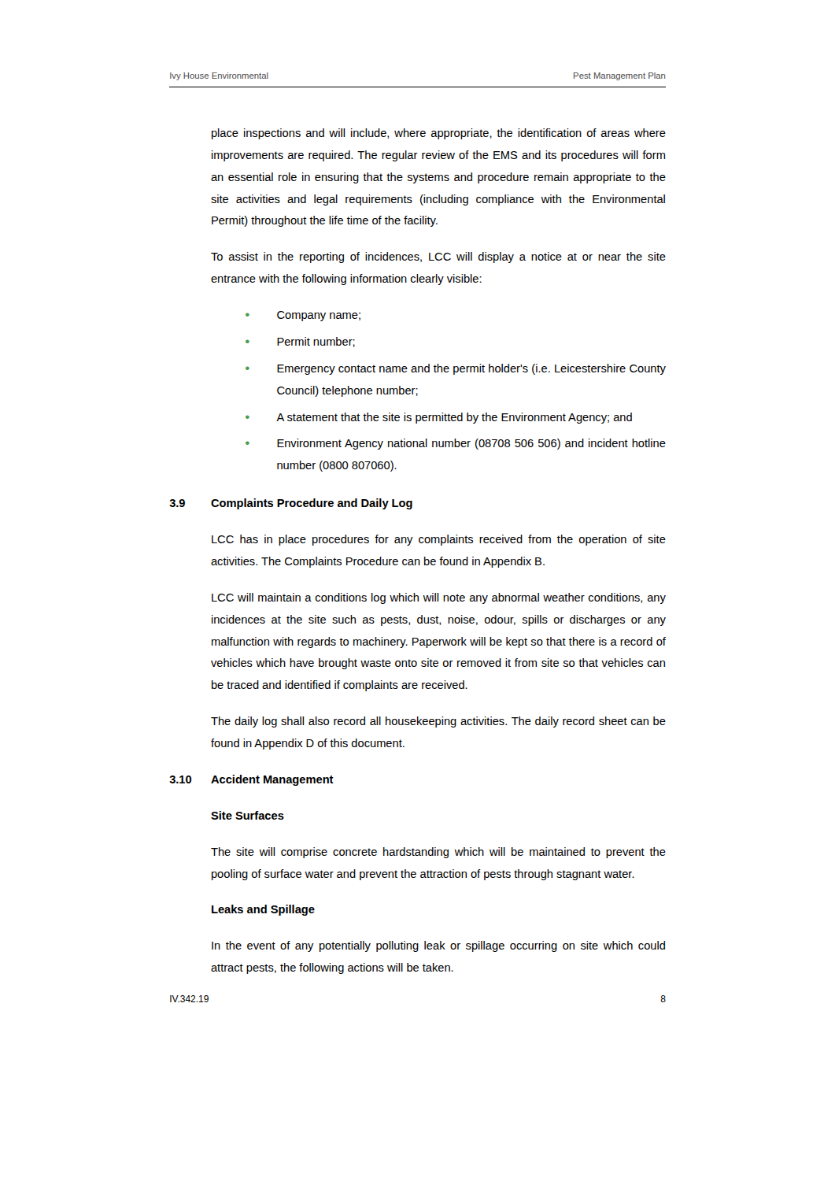Ivy House Environmental
Pest Management Plan
place inspections and will include, where appropriate, the identification of areas where improvements are required. The regular review of the EMS and its procedures will form an essential role in ensuring that the systems and procedure remain appropriate to the site activities and legal requirements (including compliance with the Environmental Permit) throughout the life time of the facility.
To assist in the reporting of incidences, LCC will display a notice at or near the site entrance with the following information clearly visible:
Company name;
Permit number;
Emergency contact name and the permit holder's (i.e. Leicestershire County Council) telephone number;
A statement that the site is permitted by the Environment Agency; and
Environment Agency national number (08708 506 506) and incident hotline number (0800 807060).
3.9 Complaints Procedure and Daily Log
LCC has in place procedures for any complaints received from the operation of site activities. The Complaints Procedure can be found in Appendix B.
LCC will maintain a conditions log which will note any abnormal weather conditions, any incidences at the site such as pests, dust, noise, odour, spills or discharges or any malfunction with regards to machinery. Paperwork will be kept so that there is a record of vehicles which have brought waste onto site or removed it from site so that vehicles can be traced and identified if complaints are received.
The daily log shall also record all housekeeping activities. The daily record sheet can be found in Appendix D of this document.
3.10 Accident Management
Site Surfaces
The site will comprise concrete hardstanding which will be maintained to prevent the pooling of surface water and prevent the attraction of pests through stagnant water.
Leaks and Spillage
In the event of any potentially polluting leak or spillage occurring on site which could attract pests, the following actions will be taken.
IV.342.19
8